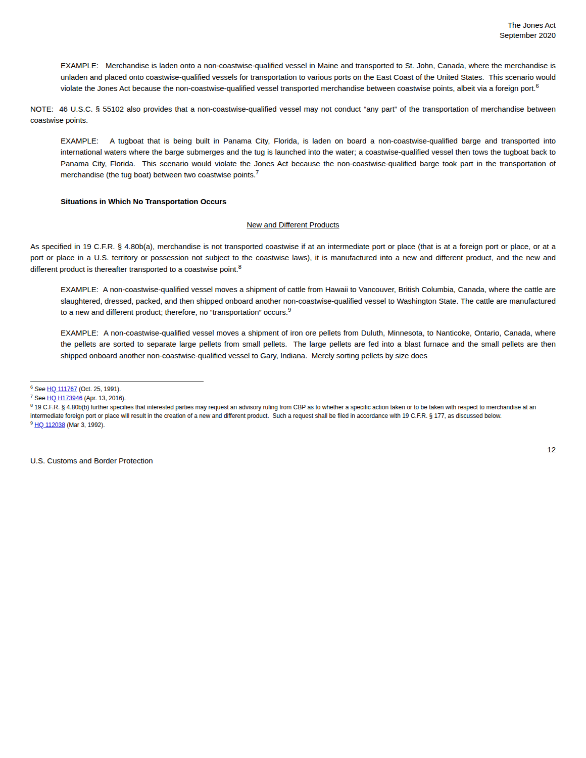The Jones Act
September 2020
EXAMPLE: Merchandise is laden onto a non-coastwise-qualified vessel in Maine and transported to St. John, Canada, where the merchandise is unladen and placed onto coastwise-qualified vessels for transportation to various ports on the East Coast of the United States. This scenario would violate the Jones Act because the non-coastwise-qualified vessel transported merchandise between coastwise points, albeit via a foreign port.6
NOTE: 46 U.S.C. § 55102 also provides that a non-coastwise-qualified vessel may not conduct “any part” of the transportation of merchandise between coastwise points.
EXAMPLE: A tugboat that is being built in Panama City, Florida, is laden on board a non-coastwise-qualified barge and transported into international waters where the barge submerges and the tug is launched into the water; a coastwise-qualified vessel then tows the tugboat back to Panama City, Florida. This scenario would violate the Jones Act because the non-coastwise-qualified barge took part in the transportation of merchandise (the tug boat) between two coastwise points.7
Situations in Which No Transportation Occurs
New and Different Products
As specified in 19 C.F.R. § 4.80b(a), merchandise is not transported coastwise if at an intermediate port or place (that is at a foreign port or place, or at a port or place in a U.S. territory or possession not subject to the coastwise laws), it is manufactured into a new and different product, and the new and different product is thereafter transported to a coastwise point.8
EXAMPLE: A non-coastwise-qualified vessel moves a shipment of cattle from Hawaii to Vancouver, British Columbia, Canada, where the cattle are slaughtered, dressed, packed, and then shipped onboard another non-coastwise-qualified vessel to Washington State. The cattle are manufactured to a new and different product; therefore, no “transportation” occurs.9
EXAMPLE: A non-coastwise-qualified vessel moves a shipment of iron ore pellets from Duluth, Minnesota, to Nanticoke, Ontario, Canada, where the pellets are sorted to separate large pellets from small pellets. The large pellets are fed into a blast furnace and the small pellets are then shipped onboard another non-coastwise-qualified vessel to Gary, Indiana. Merely sorting pellets by size does
6 See HQ 111767 (Oct. 25, 1991).
7 See HQ H173946 (Apr. 13, 2016).
8 19 C.F.R. § 4.80b(b) further specifies that interested parties may request an advisory ruling from CBP as to whether a specific action taken or to be taken with respect to merchandise at an intermediate foreign port or place will result in the creation of a new and different product. Such a request shall be filed in accordance with 19 C.F.R. § 177, as discussed below.
9 HQ 112038 (Mar 3, 1992).
12
U.S. Customs and Border Protection